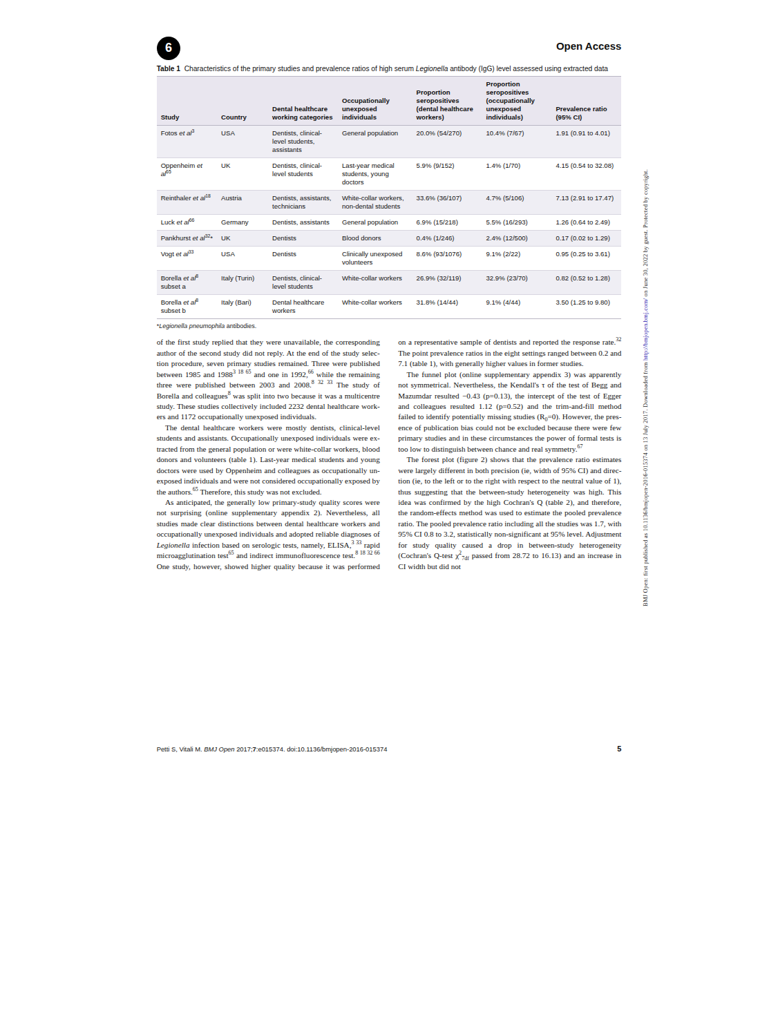BMJ Open: first published as 10.1136/bmjopen-2016-015374 on 13 July 2017. Downloaded from http://bmjopen.bmj.com/ on June 30, 2022 by guest. Protected by copyright.
6
Open Access
Table 1 Characteristics of the primary studies and prevalence ratios of high serum Legionella antibody (IgG) level assessed using extracted data
| Study | Country | Dental healthcare working categories | Occupationally unexposed individuals | Proportion seropositives (dental healthcare workers) | Proportion seropositives (occupationally unexposed individuals) | Prevalence ratio (95% CI) |
| --- | --- | --- | --- | --- | --- | --- |
| Fotos et al 3 | USA | Dentists, clinical-level students, assistants | General population | 20.0% (54/270) | 10.4% (7/67) | 1.91 (0.91 to 4.01) |
| Oppenheim et al 65 | UK | Dentists, clinical-level students | Last-year medical students, young doctors | 5.9% (9/152) | 1.4% (1/70) | 4.15 (0.54 to 32.08) |
| Reinthaler et al 18 | Austria | Dentists, assistants, technicians | White-collar workers, non-dental students | 33.6% (36/107) | 4.7% (5/106) | 7.13 (2.91 to 17.47) |
| Luck et al 66 | Germany | Dentists, assistants | General population | 6.9% (15/218) | 5.5% (16/293) | 1.26 (0.64 to 2.49) |
| Pankhurst et al 32 * | UK | Dentists | Blood donors | 0.4% (1/246) | 2.4% (12/500) | 0.17 (0.02 to 1.29) |
| Vogt et al 33 | USA | Dentists | Clinically unexposed volunteers | 8.6% (93/1076) | 9.1% (2/22) | 0.95 (0.25 to 3.61) |
| Borella et al 8 subset a | Italy (Turin) | Dentists, clinical-level students | White-collar workers | 26.9% (32/119) | 32.9% (23/70) | 0.82 (0.52 to 1.28) |
| Borella et al 8 subset b | Italy (Bari) | Dental healthcare workers | White-collar workers | 31.8% (14/44) | 9.1% (4/44) | 3.50 (1.25 to 9.80) |
*Legionella pneumophila antibodies.
of the first study replied that they were unavailable, the corresponding author of the second study did not reply. At the end of the study selection procedure, seven primary studies remained. Three were published between 1985 and 19883 18 65 and one in 1992,66 while the remaining three were published between 2003 and 2008.8 32 33 The study of Borella and colleagues8 was split into two because it was a multicentre study. These studies collectively included 2232 dental healthcare workers and 1172 occupationally unexposed individuals.
The dental healthcare workers were mostly dentists, clinical-level students and assistants. Occupationally unexposed individuals were extracted from the general population or were white-collar workers, blood donors and volunteers (table 1). Last-year medical students and young doctors were used by Oppenheim and colleagues as occupationally unexposed individuals and were not considered occupationally exposed by the authors.65 Therefore, this study was not excluded.
As anticipated, the generally low primary-study quality scores were not surprising (online supplementary appendix 2). Nevertheless, all studies made clear distinctions between dental healthcare workers and occupationally unexposed individuals and adopted reliable diagnoses of Legionella infection based on serologic tests, namely, ELISA,3 33 rapid microagglutination test65 and indirect immunofluorescence test.8 18 32 66 One study, however, showed higher quality because it was performed on a representative sample of dentists and reported the response rate.32 The point prevalence ratios in the eight settings ranged between 0.2 and 7.1 (table 1), with generally higher values in former studies.
The funnel plot (online supplementary appendix 3) was apparently not symmetrical. Nevertheless, the Kendall's τ of the test of Begg and Mazumdar resulted −0.43 (p=0.13), the intercept of the test of Egger and colleagues resulted 1.12 (p=0.52) and the trim-and-fill method failed to identify potentially missing studies (R0=0). However, the presence of publication bias could not be excluded because there were few primary studies and in these circumstances the power of formal tests is too low to distinguish between chance and real symmetry.67
The forest plot (figure 2) shows that the prevalence ratio estimates were largely different in both precision (ie, width of 95% CI) and direction (ie, to the left or to the right with respect to the neutral value of 1), thus suggesting that the between-study heterogeneity was high. This idea was confirmed by the high Cochran's Q (table 2), and therefore, the random-effects method was used to estimate the pooled prevalence ratio. The pooled prevalence ratio including all the studies was 1.7, with 95% CI 0.8 to 3.2, statistically non-significant at 95% level. Adjustment for study quality caused a drop in between-study heterogeneity (Cochran's Q-test χ27df passed from 28.72 to 16.13) and an increase in CI width but did not
Petti S, Vitali M. BMJ Open 2017;7:e015374. doi:10.1136/bmjopen-2016-015374
5